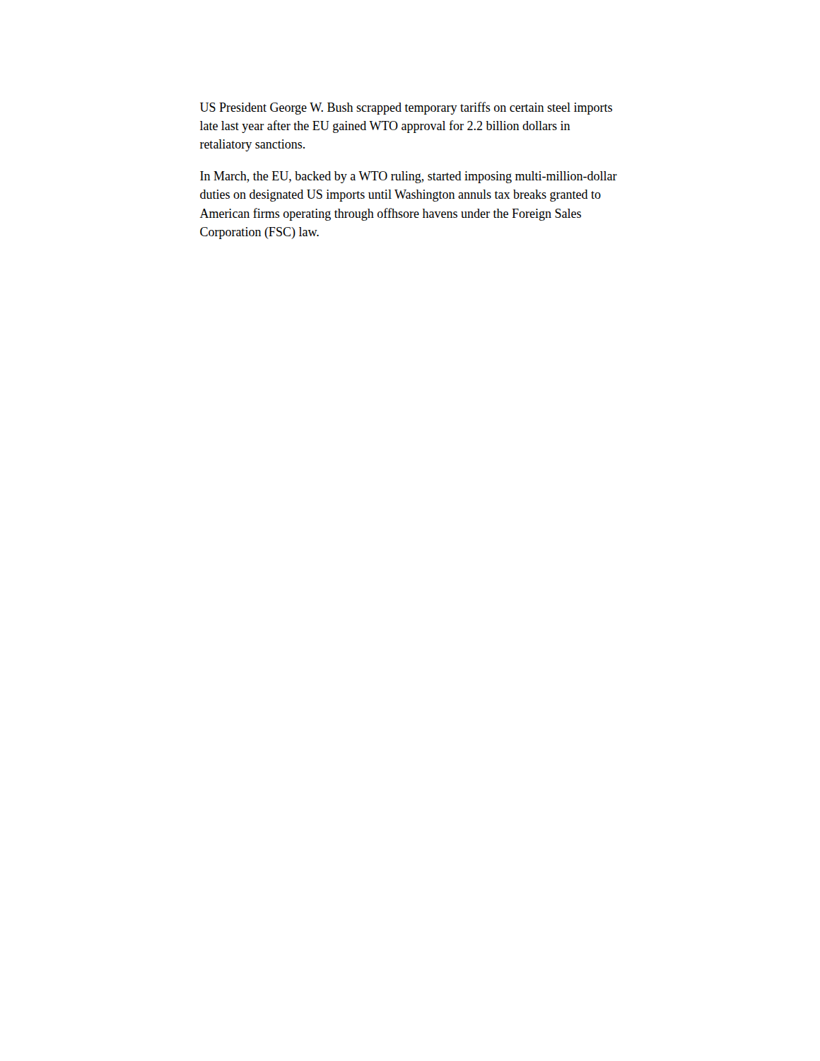US President George W. Bush scrapped temporary tariffs on certain steel imports late last year after the EU gained WTO approval for 2.2 billion dollars in retaliatory sanctions.
In March, the EU, backed by a WTO ruling, started imposing multi-million-dollar duties on designated US imports until Washington annuls tax breaks granted to American firms operating through offhsore havens under the Foreign Sales Corporation (FSC) law.